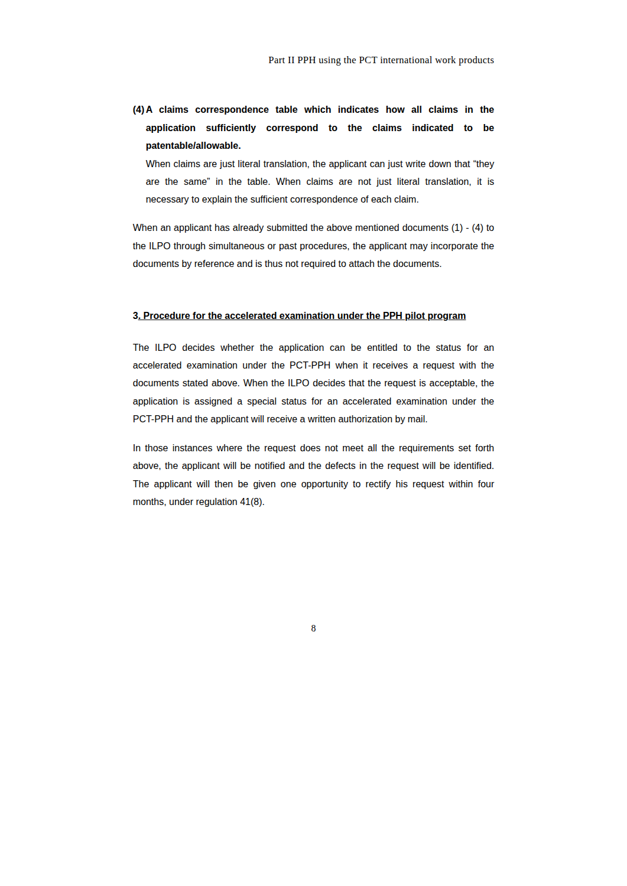Part II PPH using the PCT international work products
(4)
A claims correspondence table which indicates how all claims in the application sufficiently correspond to the claims indicated to be patentable/allowable.
When claims are just literal translation, the applicant can just write down that “they are the same” in the table. When claims are not just literal translation, it is necessary to explain the sufficient correspondence of each claim.
When an applicant has already submitted the above mentioned documents (1) - (4) to the ILPO through simultaneous or past procedures, the applicant may incorporate the documents by reference and is thus not required to attach the documents.
3. Procedure for the accelerated examination under the PPH pilot program
The ILPO decides whether the application can be entitled to the status for an accelerated examination under the PCT-PPH when it receives a request with the documents stated above. When the ILPO decides that the request is acceptable, the application is assigned a special status for an accelerated examination under the PCT-PPH and the applicant will receive a written authorization by mail.
In those instances where the request does not meet all the requirements set forth above, the applicant will be notified and the defects in the request will be identified. The applicant will then be given one opportunity to rectify his request within four months, under regulation 41(8).
8